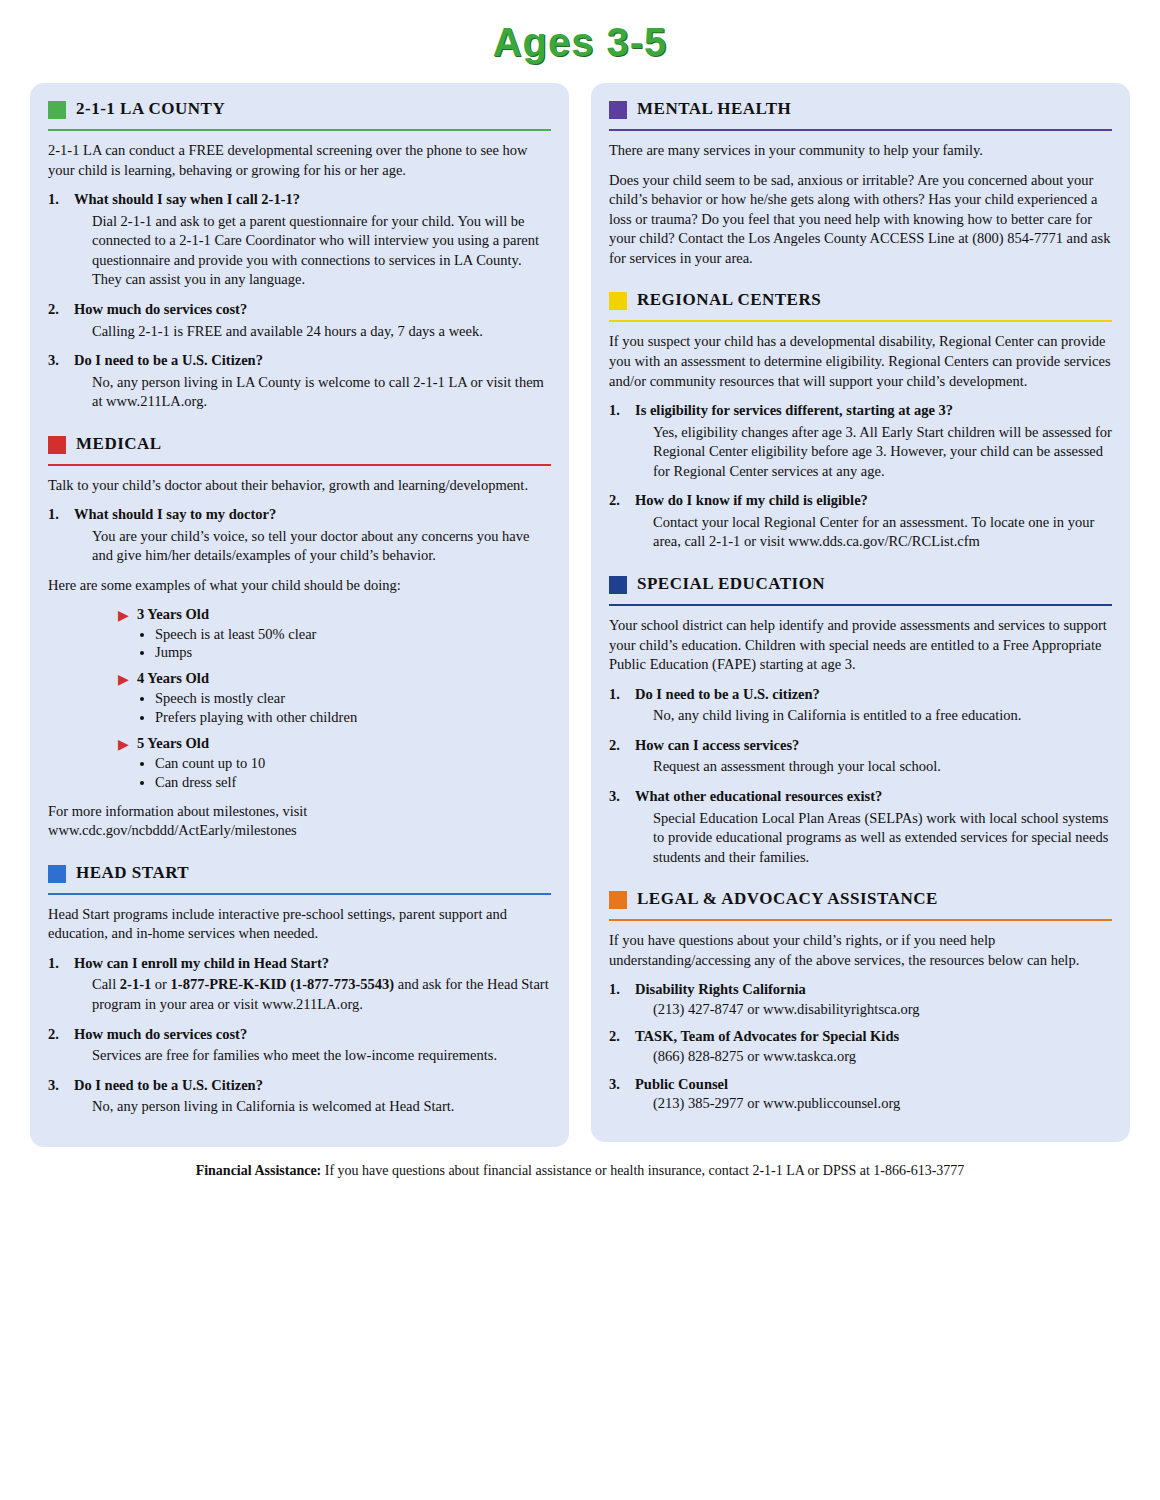Ages 3-5
2-1-1 LA COUNTY
2-1-1 LA can conduct a FREE developmental screening over the phone to see how your child is learning, behaving or growing for his or her age.
What should I say when I call 2-1-1? Dial 2-1-1 and ask to get a parent questionnaire for your child. You will be connected to a 2-1-1 Care Coordinator who will interview you using a parent questionnaire and provide you with connections to services in LA County. They can assist you in any language.
How much do services cost? Calling 2-1-1 is FREE and available 24 hours a day, 7 days a week.
Do I need to be a U.S. Citizen? No, any person living in LA County is welcome to call 2-1-1 LA or visit them at www.211LA.org.
MEDICAL
Talk to your child’s doctor about their behavior, growth and learning/development.
What should I say to my doctor? You are your child’s voice, so tell your doctor about any concerns you have and give him/her details/examples of your child’s behavior.
Here are some examples of what your child should be doing:
▶
3 Years Old
Speech is at least 50% clear
Jumps
▶
4 Years Old
Speech is mostly clear
Prefers playing with other children
▶
5 Years Old
Can count up to 10
Can dress self
For more information about milestones, visit www.cdc.gov/ncbddd/ActEarly/milestones
HEAD START
Head Start programs include interactive pre-school settings, parent support and education, and in-home services when needed.
How can I enroll my child in Head Start? Call 2-1-1 or 1-877-PRE-K-KID (1-877-773-5543) and ask for the Head Start program in your area or visit www.211LA.org.
How much do services cost? Services are free for families who meet the low-income requirements.
Do I need to be a U.S. Citizen? No, any person living in California is welcomed at Head Start.
MENTAL HEALTH
There are many services in your community to help your family.
Does your child seem to be sad, anxious or irritable? Are you concerned about your child’s behavior or how he/she gets along with others? Has your child experienced a loss or trauma? Do you feel that you need help with knowing how to better care for your child? Contact the Los Angeles County ACCESS Line at (800) 854-7771 and ask for services in your area.
REGIONAL CENTERS
If you suspect your child has a developmental disability, Regional Center can provide you with an assessment to determine eligibility. Regional Centers can provide services and/or community resources that will support your child’s development.
Is eligibility for services different, starting at age 3? Yes, eligibility changes after age 3. All Early Start children will be assessed for Regional Center eligibility before age 3. However, your child can be assessed for Regional Center services at any age.
How do I know if my child is eligible? Contact your local Regional Center for an assessment. To locate one in your area, call 2-1-1 or visit www.dds.ca.gov/RC/RCList.cfm
SPECIAL EDUCATION
Your school district can help identify and provide assessments and services to support your child’s education. Children with special needs are entitled to a Free Appropriate Public Education (FAPE) starting at age 3.
Do I need to be a U.S. citizen? No, any child living in California is entitled to a free education.
How can I access services? Request an assessment through your local school.
What other educational resources exist? Special Education Local Plan Areas (SELPAs) work with local school systems to provide educational programs as well as extended services for special needs students and their families.
LEGAL & ADVOCACY ASSISTANCE
If you have questions about your child’s rights, or if you need help understanding/accessing any of the above services, the resources below can help.
Disability Rights California (213) 427-8747 or www.disabilityrightsca.org
TASK, Team of Advocates for Special Kids (866) 828-8275 or www.taskca.org
Public Counsel (213) 385-2977 or www.publiccounsel.org
Financial Assistance: If you have questions about financial assistance or health insurance, contact 2-1-1 LA or DPSS at 1-866-613-3777